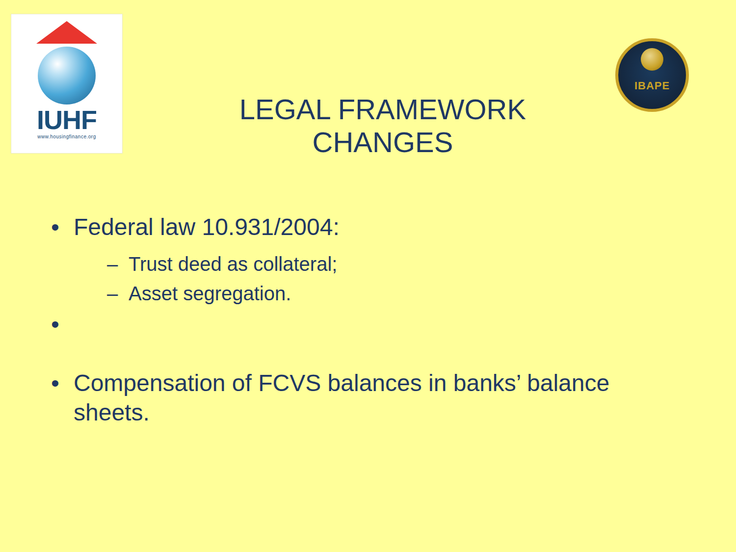IUHF
www.housingfinance.org
IBAPE
LEGAL FRAMEWORK
CHANGES
Federal law 10.931/2004:
Trust deed as collateral;
Asset segregation.
Compensation of FCVS balances in banks’ balance sheets.